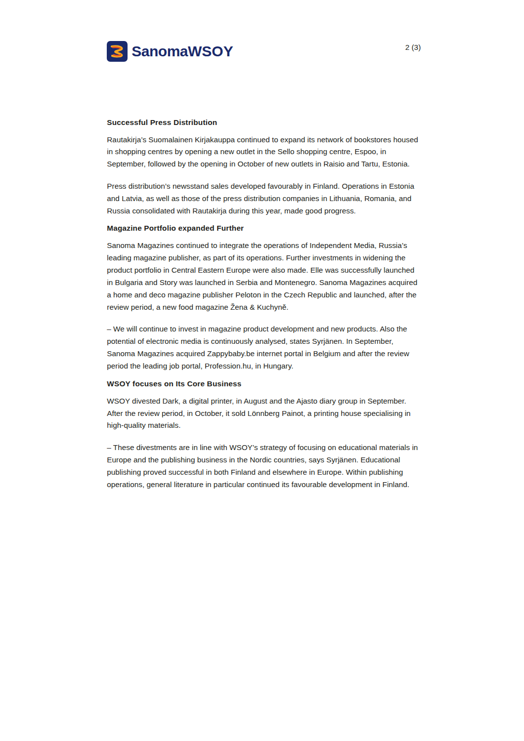SanomaWSOY
2 (3)
Successful Press Distribution
Rautakirja’s Suomalainen Kirjakauppa continued to expand its network of bookstores housed in shopping centres by opening a new outlet in the Sello shopping centre, Espoo, in September, followed by the opening in October of new outlets in Raisio and Tartu, Estonia.
Press distribution’s newsstand sales developed favourably in Finland. Operations in Estonia and Latvia, as well as those of the press distribution companies in Lithuania, Romania, and Russia consolidated with Rautakirja during this year, made good progress.
Magazine Portfolio expanded Further
Sanoma Magazines continued to integrate the operations of Independent Media, Russia’s leading magazine publisher, as part of its operations. Further investments in widening the product portfolio in Central Eastern Europe were also made. Elle was successfully launched in Bulgaria and Story was launched in Serbia and Montenegro. Sanoma Magazines acquired a home and deco magazine publisher Peloton in the Czech Republic and launched, after the review period, a new food magazine Žena & Kuchyně.
– We will continue to invest in magazine product development and new products. Also the potential of electronic media is continuously analysed, states Syrjänen. In September, Sanoma Magazines acquired Zappybaby.be internet portal in Belgium and after the review period the leading job portal, Profession.hu, in Hungary.
WSOY focuses on Its Core Business
WSOY divested Dark, a digital printer, in August and the Ajasto diary group in September. After the review period, in October, it sold Lönnberg Painot, a printing house specialising in high-quality materials.
– These divestments are in line with WSOY’s strategy of focusing on educational materials in Europe and the publishing business in the Nordic countries, says Syrjänen. Educational publishing proved successful in both Finland and elsewhere in Europe. Within publishing operations, general literature in particular continued its favourable development in Finland.